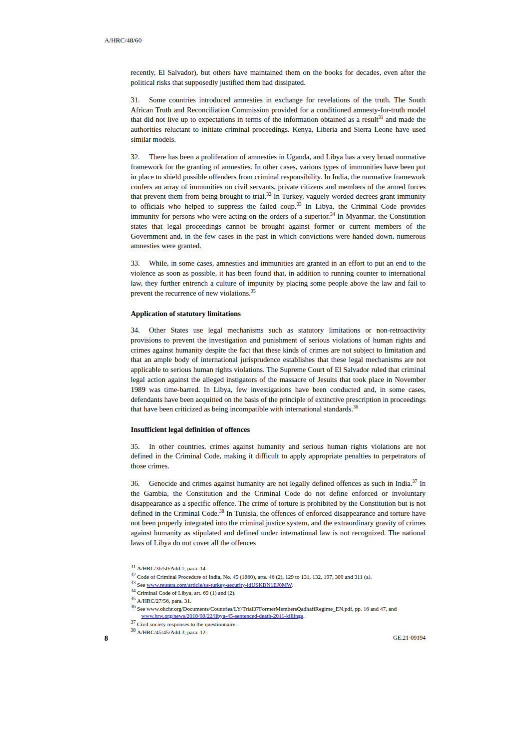A/HRC/48/60
recently, El Salvador), but others have maintained them on the books for decades, even after the political risks that supposedly justified them had dissipated.
31. Some countries introduced amnesties in exchange for revelations of the truth. The South African Truth and Reconciliation Commission provided for a conditioned amnesty-for-truth model that did not live up to expectations in terms of the information obtained as a result31 and made the authorities reluctant to initiate criminal proceedings. Kenya, Liberia and Sierra Leone have used similar models.
32. There has been a proliferation of amnesties in Uganda, and Libya has a very broad normative framework for the granting of amnesties. In other cases, various types of immunities have been put in place to shield possible offenders from criminal responsibility. In India, the normative framework confers an array of immunities on civil servants, private citizens and members of the armed forces that prevent them from being brought to trial.32 In Turkey, vaguely worded decrees grant immunity to officials who helped to suppress the failed coup.33 In Libya, the Criminal Code provides immunity for persons who were acting on the orders of a superior.34 In Myanmar, the Constitution states that legal proceedings cannot be brought against former or current members of the Government and, in the few cases in the past in which convictions were handed down, numerous amnesties were granted.
33. While, in some cases, amnesties and immunities are granted in an effort to put an end to the violence as soon as possible, it has been found that, in addition to running counter to international law, they further entrench a culture of impunity by placing some people above the law and fail to prevent the recurrence of new violations.35
Application of statutory limitations
34. Other States use legal mechanisms such as statutory limitations or non-retroactivity provisions to prevent the investigation and punishment of serious violations of human rights and crimes against humanity despite the fact that these kinds of crimes are not subject to limitation and that an ample body of international jurisprudence establishes that these legal mechanisms are not applicable to serious human rights violations. The Supreme Court of El Salvador ruled that criminal legal action against the alleged instigators of the massacre of Jesuits that took place in November 1989 was time-barred. In Libya, few investigations have been conducted and, in some cases, defendants have been acquitted on the basis of the principle of extinctive prescription in proceedings that have been criticized as being incompatible with international standards.36
Insufficient legal definition of offences
35. In other countries, crimes against humanity and serious human rights violations are not defined in the Criminal Code, making it difficult to apply appropriate penalties to perpetrators of those crimes.
36. Genocide and crimes against humanity are not legally defined offences as such in India.37 In the Gambia, the Constitution and the Criminal Code do not define enforced or involuntary disappearance as a specific offence. The crime of torture is prohibited by the Constitution but is not defined in the Criminal Code.38 In Tunisia, the offences of enforced disappearance and torture have not been properly integrated into the criminal justice system, and the extraordinary gravity of crimes against humanity as stipulated and defined under international law is not recognized. The national laws of Libya do not cover all the offences
31A/HRC/36/50/Add.1, para. 14.
32Code of Criminal Procedure of India, No. 45 (1860), arts. 46 (2), 129 to 131, 132, 197, 300 and 311 (a).
33See www.reuters.com/article/us-turkey-security-idUSKBN1EJ0MW.
34Criminal Code of Libya, art. 69 (1) and (2).
35A/HRC/27/56, para. 31.
36See www.ohchr.org/Documents/Countries/LY/Trial37FormerMembersQadhafiRegime_EN.pdf, pp. 16 and 47, and www.hrw.org/news/2018/08/22/libya-45-sentenced-death-2011-killings.
37Civil society responses to the questionnaire.
38A/HRC/45/45/Add.3, para. 12.
8 GE.21-09194